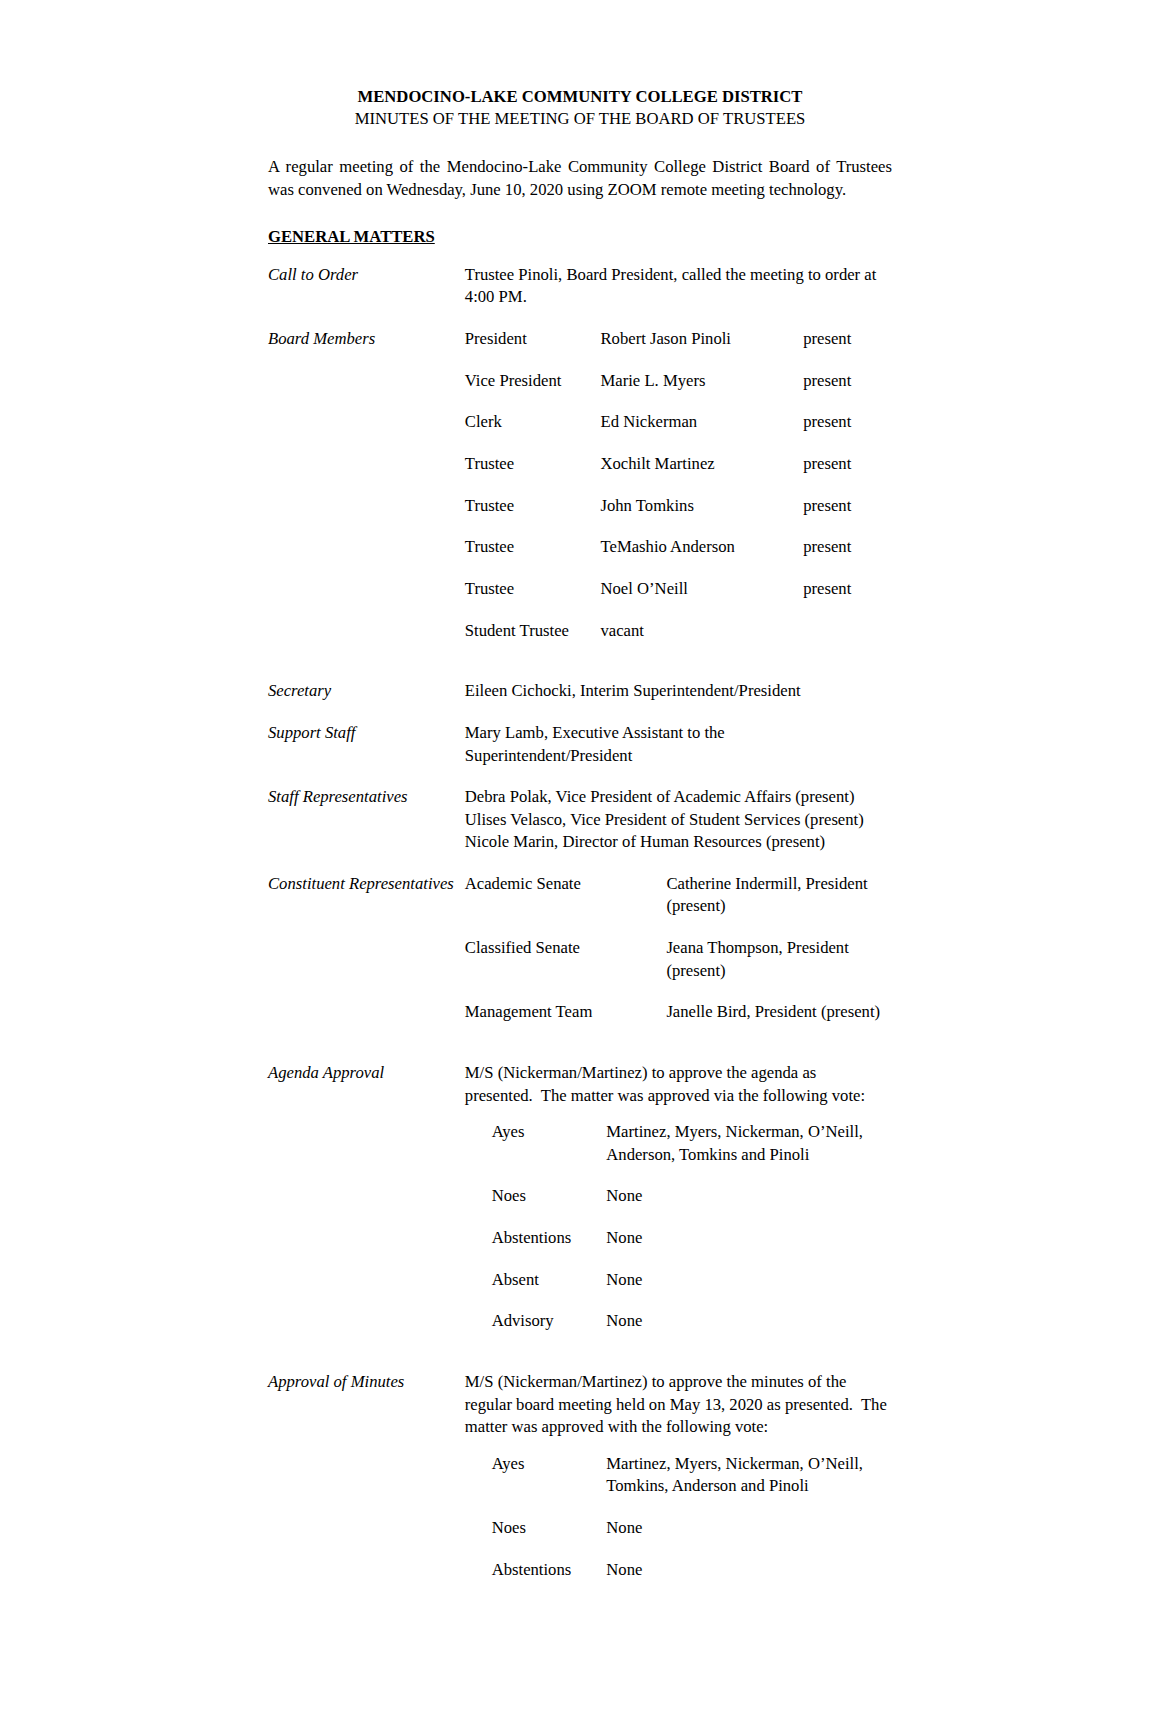Mendocino-Lake Community College District
Minutes of the Meeting of the Board of Trustees
A regular meeting of the Mendocino-Lake Community College District Board of Trustees was convened on Wednesday, June 10, 2020 using ZOOM remote meeting technology.
General Matters
| Call to Order | Trustee Pinoli, Board President, called the meeting to order at 4:00 PM. |
| Board Members | / President / Robert Jason Pinoli / present / / Vice President / Marie L. Myers / present / / Clerk / Ed Nickerman / present / / Trustee / Xochilt Martinez / present / / Trustee / John Tomkins / present / / Trustee / TeMashio Anderson / present / / Trustee / Noel O’Neill / present / / Student Trustee / vacant / / |
| Secretary | Eileen Cichocki, Interim Superintendent/President |
| Support Staff | Mary Lamb, Executive Assistant to the Superintendent/President |
| Staff Representatives | Debra Polak, Vice President of Academic Affairs (present) Ulises Velasco, Vice President of Student Services (present) Nicole Marin, Director of Human Resources (present) |
| Constituent Representatives | / Academic Senate / Catherine Indermill, President (present) / / Classified Senate / Jeana Thompson, President (present) / / Management Team / Janelle Bird, President (present) / |
| Agenda Approval | M/S (Nickerman/Martinez) to approve the agenda as presented. The matter was approved via the following vote: / Ayes / Martinez, Myers, Nickerman, O’Neill, Anderson, Tomkins and Pinoli / / Noes / None / / Abstentions / None / / Absent / None / / Advisory / None / |
| Approval of Minutes | M/S (Nickerman/Martinez) to approve the minutes of the regular board meeting held on May 13, 2020 as presented. The matter was approved with the following vote: / Ayes / Martinez, Myers, Nickerman, O’Neill, Tomkins, Anderson and Pinoli / / Noes / None / / Abstentions / None / |